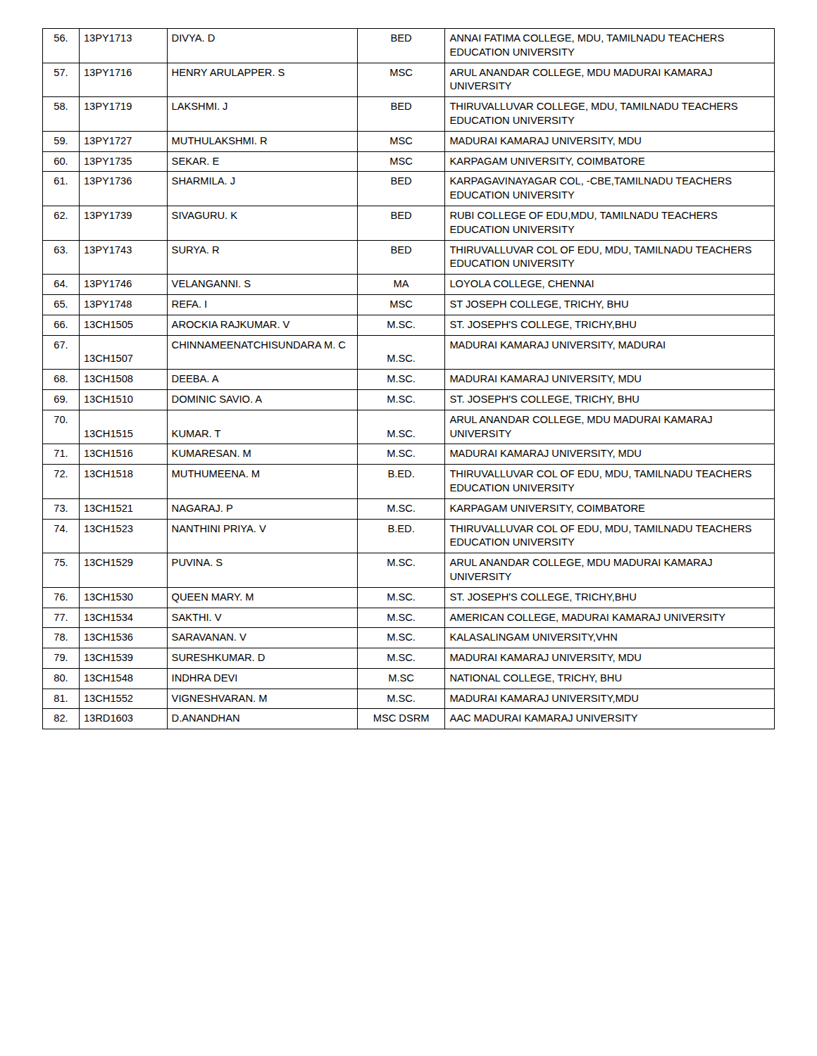| 56. | 13PY1713 | DIVYA. D | BED | ANNAI FATIMA COLLEGE, MDU, TAMILNADU TEACHERS EDUCATION UNIVERSITY |
| 57. | 13PY1716 | HENRY ARULAPPER. S | MSC | ARUL ANANDAR COLLEGE, MDU MADURAI KAMARAJ UNIVERSITY |
| 58. | 13PY1719 | LAKSHMI. J | BED | THIRUVALLUVAR COLLEGE, MDU, TAMILNADU TEACHERS EDUCATION UNIVERSITY |
| 59. | 13PY1727 | MUTHULAKSHMI. R | MSC | MADURAI KAMARAJ UNIVERSITY, MDU |
| 60. | 13PY1735 | SEKAR. E | MSC | KARPAGAM UNIVERSITY, COIMBATORE |
| 61. | 13PY1736 | SHARMILA. J | BED | KARPAGAVINAYAGAR COL, -CBE,TAMILNADU TEACHERS EDUCATION UNIVERSITY |
| 62. | 13PY1739 | SIVAGURU. K | BED | RUBI COLLEGE OF EDU,MDU, TAMILNADU TEACHERS EDUCATION UNIVERSITY |
| 63. | 13PY1743 | SURYA. R | BED | THIRUVALLUVAR COL OF EDU, MDU, TAMILNADU TEACHERS EDUCATION UNIVERSITY |
| 64. | 13PY1746 | VELANGANNI. S | MA | LOYOLA COLLEGE, CHENNAI |
| 65. | 13PY1748 | REFA. I | MSC | ST JOSEPH COLLEGE, TRICHY, BHU |
| 66. | 13CH1505 | AROCKIA RAJKUMAR. V | M.SC. | ST. JOSEPH'S COLLEGE, TRICHY,BHU |
| 67. | 13CH1507 | CHINNAMEENATCHISUNDARA M. C | M.SC. | MADURAI KAMARAJ UNIVERSITY, MADURAI |
| 68. | 13CH1508 | DEEBA. A | M.SC. | MADURAI KAMARAJ UNIVERSITY, MDU |
| 69. | 13CH1510 | DOMINIC SAVIO. A | M.SC. | ST. JOSEPH'S COLLEGE, TRICHY, BHU |
| 70. | 13CH1515 | KUMAR. T | M.SC. | ARUL ANANDAR COLLEGE, MDU MADURAI KAMARAJ UNIVERSITY |
| 71. | 13CH1516 | KUMARESAN. M | M.SC. | MADURAI KAMARAJ UNIVERSITY, MDU |
| 72. | 13CH1518 | MUTHUMEENA. M | B.ED. | THIRUVALLUVAR COL OF EDU, MDU, TAMILNADU TEACHERS EDUCATION UNIVERSITY |
| 73. | 13CH1521 | NAGARAJ. P | M.SC. | KARPAGAM UNIVERSITY, COIMBATORE |
| 74. | 13CH1523 | NANTHINI PRIYA. V | B.ED. | THIRUVALLUVAR COL OF EDU, MDU, TAMILNADU TEACHERS EDUCATION UNIVERSITY |
| 75. | 13CH1529 | PUVINA. S | M.SC. | ARUL ANANDAR COLLEGE, MDU MADURAI KAMARAJ UNIVERSITY |
| 76. | 13CH1530 | QUEEN MARY. M | M.SC. | ST. JOSEPH'S COLLEGE, TRICHY,BHU |
| 77. | 13CH1534 | SAKTHI. V | M.SC. | AMERICAN COLLEGE, MADURAI KAMARAJ UNIVERSITY |
| 78. | 13CH1536 | SARAVANAN. V | M.SC. | KALASALINGAM UNIVERSITY,VHN |
| 79. | 13CH1539 | SURESHKUMAR. D | M.SC. | MADURAI KAMARAJ UNIVERSITY, MDU |
| 80. | 13CH1548 | INDHRA DEVI | M.SC | NATIONAL COLLEGE, TRICHY, BHU |
| 81. | 13CH1552 | VIGNESHVARAN. M | M.SC. | MADURAI KAMARAJ UNIVERSITY,MDU |
| 82. | 13RD1603 | D.ANANDHAN | MSC DSRM | AAC MADURAI KAMARAJ UNIVERSITY |